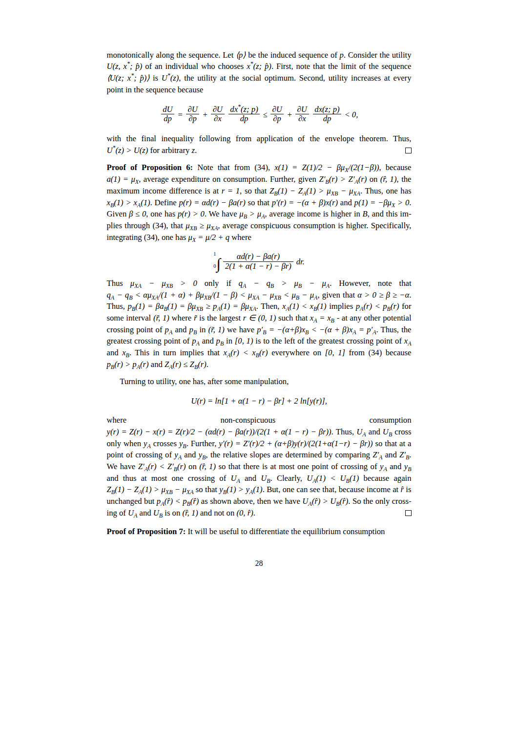monotonically along the sequence. Let ⟨p⟩ be the induced sequence of p. Consider the utility U(z, x*; p̂) of an individual who chooses x*(z; p̂). First, note that the limit of the sequence ⟨U(z; x*; p̂)⟩ is U*(z), the utility at the social optimum. Second, utility increases at every point in the sequence because
dU dp = ∂U∂p + ∂U∂x dx*(z; p) dp ≤ ∂U∂p + ∂U∂x dx(z; p) dp < 0,
with the final inequality following from application of the envelope theorem. Thus, U*(z) > U(z) for arbitrary z.
Proof of Proposition 6: Note that from (34), x(1) = Z(1)/2 − βμX/(2(1−β)), because a(1) = μX, average expenditure on consumption. Further, given Z′B(r) > Z′A(r) on (r̂, 1), the maximum income difference is at r = 1, so that ZB(1) − ZA(1) > μXB − μXA. Thus, one has xB(1) > xA(1). Define p(r) = αd(r) − βa(r) so that p′(r) = −(α + β)x(r) and p(1) = −βμX > 0. Given β ≤ 0, one has p(r) > 0. We have μB > μA, average income is higher in B, and this implies through (34), that μXB ≥ μXA, average conspicuous consumption is higher. Specifically, integrating (34), one has μX = μ/2 + q where
10∫ αd(r) − βa(r) 2(1 + α(1 − r) − βr) dr.
Thus μXA − μXB > 0 only if qA − qB > μB − μA. However, note that qA − qB < αμXA/(1 + α) + βμXB/(1 − β) < μXA − μXB < μB − μA, given that α > 0 ≥ β ≥ −α. Thus, pB(1) = βaB(1) = βμXB ≥ pA(1) = βμXA. Then, xA(1) < xB(1) implies pA(r) < pB(r) for some interval (r̃, 1) where r̃ is the largest r ∈ (0, 1) such that xA = xB - at any other potential crossing point of pA and pB in (r̃, 1) we have p′B = −(α+β)xB < −(α + β)xA = p′A. Thus, the greatest crossing point of pA and pB in [0, 1) is to the left of the greatest crossing point of xA and xB. This in turn implies that xA(r) < xB(r) everywhere on [0, 1] from (34) because pB(r) > pA(r) and ZA(r) ≤ ZB(r).
Turning to utility, one has, after some manipulation,
U(r) = ln[1 + α(1 − r) − βr] + 2 ln[y(r)],
where non-conspicuous consumption y(r) = Z(r) − x(r) = Z(r)/2 − (αd(r) − βa(r))/(2(1 + α(1 − r) − βr)). Thus, UA and UB cross only when yA crosses yB. Further, y′(r) = Z′(r)/2 + (α+β)y(r)/(2(1+α(1−r) − βr)) so that at a point of crossing of yA and yB, the relative slopes are determined by comparing Z′A and Z′B. We have Z′A(r) < Z′B(r) on (r̂, 1) so that there is at most one point of crossing of yA and yB and thus at most one crossing of UA and UB. Clearly, UA(1) < UB(1) because again ZB(1) − ZA(1) > μXB − μXA so that yB(1) > yA(1). But, one can see that, because income at r̂ is unchanged but pA(r̂) < pB(r̂) as shown above, then we have UA(r̂) > UB(r̂). So the only crossing of UA and UB is on (r̂, 1) and not on (0, r̂).
Proof of Proposition 7: It will be useful to differentiate the equilibrium consumption
28